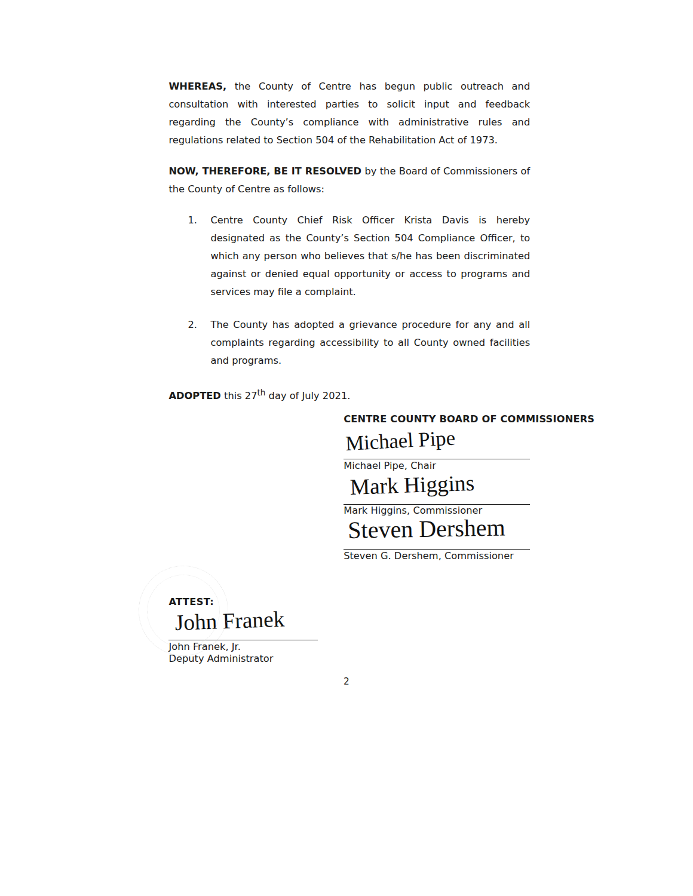WHEREAS, the County of Centre has begun public outreach and consultation with interested parties to solicit input and feedback regarding the County’s compliance with administrative rules and regulations related to Section 504 of the Rehabilitation Act of 1973.
NOW, THEREFORE, BE IT RESOLVED by the Board of Commissioners of the County of Centre as follows:
Centre County Chief Risk Officer Krista Davis is hereby designated as the County’s Section 504 Compliance Officer, to which any person who believes that s/he has been discriminated against or denied equal opportunity or access to programs and services may file a complaint.
The County has adopted a grievance procedure for any and all complaints regarding accessibility to all County owned facilities and programs.
ADOPTED this 27th day of July 2021.
CENTRE COUNTY BOARD OF COMMISSIONERS
Michael Pipe
Michael Pipe, Chair
Mark Higgins
Mark Higgins, Commissioner
Steven Dershem
Steven G. Dershem, Commissioner
ATTEST:
John Franek
John Franek, Jr.
Deputy Administrator
2